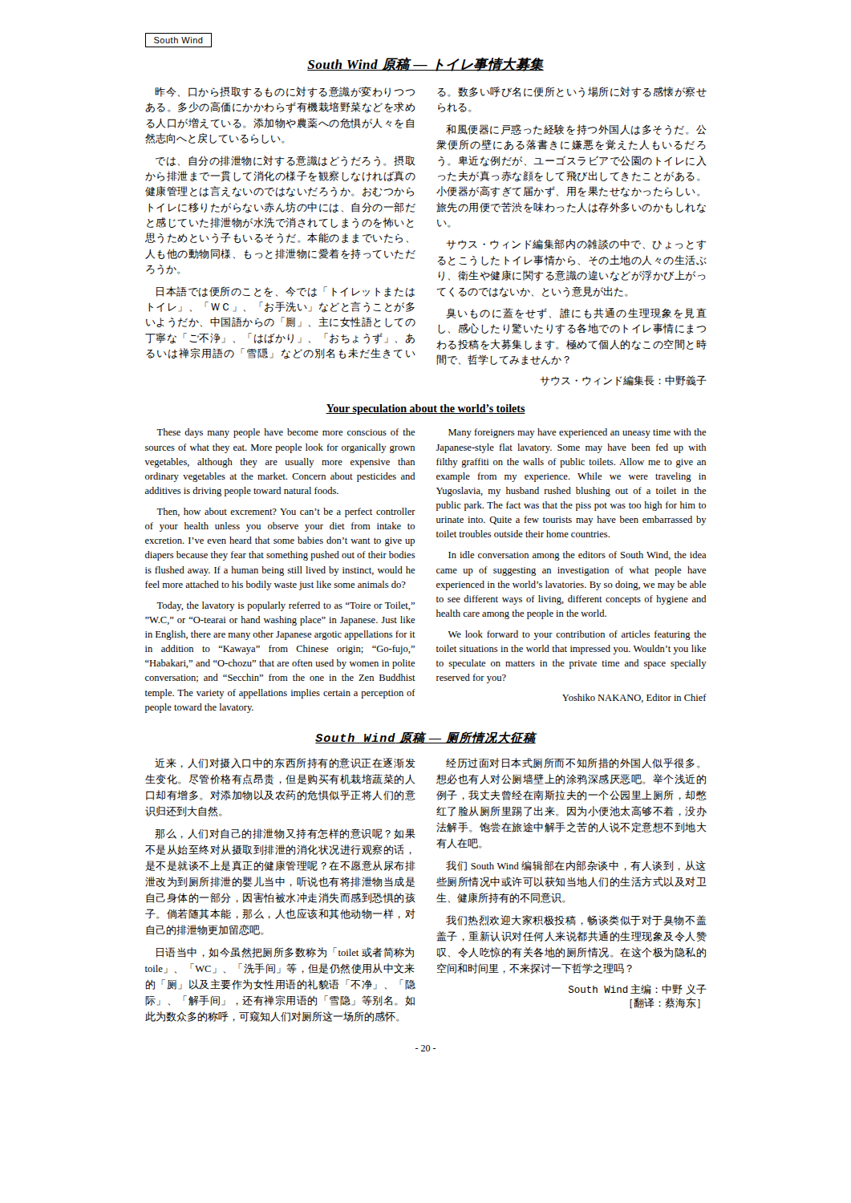South Wind
South Wind 原稿 — トイレ事情大募集
昨今、口から摂取するものに対する意識が変わりつつある。多少の高価にかかわらず有機栽培野菜などを求める人口が増えている。添加物や農薬への危惧が人々を自然志向へと戻しているらしい。
では、自分の排泄物に対する意識はどうだろう。摂取から排泄まで一貫して消化の様子を観察しなければ真の健康管理とは言えないのではないだろうか。おむつからトイレに移りたがらない赤ん坊の中には、自分の一部だと感じていた排泄物が水洗で消されてしまうのを怖いと思うためという子もいるそうだ。本能のままでいたら、人も他の動物同様、もっと排泄物に愛着を持っていただろうか。
日本語では便所のことを、今では「トイレットまたはトイレ」、「ＷＣ」、「お手洗い」などと言うことが多いようだか、中国語からの「厠」、主に女性語としての丁寧な「ご不浄」、「はばかり」、「おちょうず」、あるいは禅宗用語の「雪隠」などの別名も未だ生きている。数多い呼び名に便所という場所に対する感懐が察せられる。
和風便器に戸惑った経験を持つ外国人は多そうだ。公衆便所の壁にある落書きに嫌悪を覚えた人もいるだろう。卑近な例だが、ユーゴスラビアで公園のトイレに入った夫が真っ赤な顔をして飛び出してきたことがある。小便器が高すぎて届かず、用を果たせなかったらしい。旅先の用便で苦渋を味わった人は存外多いのかもしれない。
サウス・ウィンド編集部内の雑談の中で、ひょっとするとこうしたトイレ事情から、その土地の人々の生活ぶり、衛生や健康に関する意識の違いなどが浮かび上がってくるのではないか、という意見が出た。
臭いものに蓋をせず、誰にも共通の生理現象を見直し、感心したり驚いたりする各地でのトイレ事情にまつわる投稿を大募集します。極めて個人的なこの空間と時間で、哲学してみませんか？
サウス・ウィンド編集長：中野義子
Your speculation about the world’s toilets
These days many people have become more conscious of the sources of what they eat. More people look for organically grown vegetables, although they are usually more expensive than ordinary vegetables at the market. Concern about pesticides and additives is driving people toward natural foods.
Then, how about excrement? You can’t be a perfect controller of your health unless you observe your diet from intake to excretion. I’ve even heard that some babies don’t want to give up diapers because they fear that something pushed out of their bodies is flushed away. If a human being still lived by instinct, would he feel more attached to his bodily waste just like some animals do?
Today, the lavatory is popularly referred to as “Toire or Toilet,” ”W.C,” or “O-tearai or hand washing place” in Japanese. Just like in English, there are many other Japanese argotic appellations for it in addition to “Kawaya” from Chinese origin; “Go-fujo,” “Habakari,” and “O-chozu” that are often used by women in polite conversation; and “Secchin” from the one in the Zen Buddhist temple. The variety of appellations implies certain a perception of people toward the lavatory.
Many foreigners may have experienced an uneasy time with the Japanese-style flat lavatory. Some may have been fed up with filthy graffiti on the walls of public toilets. Allow me to give an example from my experience. While we were traveling in Yugoslavia, my husband rushed blushing out of a toilet in the public park. The fact was that the piss pot was too high for him to urinate into. Quite a few tourists may have been embarrassed by toilet troubles outside their home countries.
In idle conversation among the editors of South Wind, the idea came up of suggesting an investigation of what people have experienced in the world’s lavatories. By so doing, we may be able to see different ways of living, different concepts of hygiene and health care among the people in the world.
We look forward to your contribution of articles featuring the toilet situations in the world that impressed you. Wouldn’t you like to speculate on matters in the private time and space specially reserved for you?
Yoshiko NAKANO, Editor in Chief
South Wind 原稿 — 厕所情况大征稿
近来，人们对摄入口中的东西所持有的意识正在逐渐发生变化。尽管价格有点昂贵，但是购买有机栽培蔬菜的人口却有增多。对添加物以及农药的危惧似乎正将人们的意识归还到大自然。
那么，人们对自己的排泄物又持有怎样的意识呢？如果不是从始至终对从摄取到排泄的消化状况进行观察的话，是不是就谈不上是真正的健康管理呢？在不愿意从尿布排泄改为到厕所排泄的婴儿当中，听说也有将排泄物当成是自己身体的一部分，因害怕被水冲走消失而感到恐惧的孩子。倘若随其本能，那么，人也应该和其他动物一样，对自己的排泄物更加留恋吧。
日语当中，如今虽然把厕所多数称为「toilet 或者简称为 toile」、「WC」、「洗手间」等，但是仍然使用从中文来的「厕」以及主要作为女性用语的礼貌语「不净」、「隐际」、「解手间」，还有禅宗用语的「雪隐」等别名。如此为数众多的称呼，可窥知人们对厕所这一场所的感怀。
经历过面对日本式厕所而不知所措的外国人似乎很多。想必也有人对公厕墙壁上的涂鸦深感厌恶吧。举个浅近的例子，我丈夫曾经在南斯拉夫的一个公园里上厕所，却憋红了脸从厕所里踢了出来。因为小便池太高够不着，没办法解手。饱尝在旅途中解手之苦的人说不定意想不到地大有人在吧。
我们 South Wind 编辑部在内部杂谈中，有人谈到，从这些厕所情况中或许可以获知当地人们的生活方式以及对卫生、健康所持有的不同意识。
我们热烈欢迎大家积极投稿，畅谈类似于对于臭物不盖盖子，重新认识对任何人来说都共通的生理现象及令人赞叹、令人吃惊的有关各地的厕所情况。在这个极为隐私的空间和时间里，不来探讨一下哲学之理吗？
South Wind 主编：中野 义子 ［翻译：蔡海东］
- 20 -